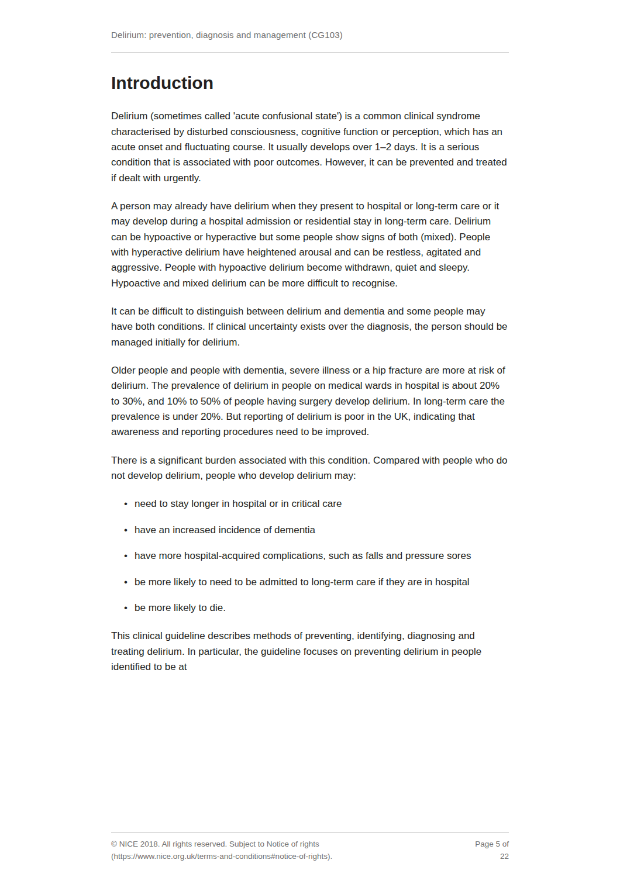Delirium: prevention, diagnosis and management (CG103)
Introduction
Delirium (sometimes called 'acute confusional state') is a common clinical syndrome characterised by disturbed consciousness, cognitive function or perception, which has an acute onset and fluctuating course. It usually develops over 1–2 days. It is a serious condition that is associated with poor outcomes. However, it can be prevented and treated if dealt with urgently.
A person may already have delirium when they present to hospital or long-term care or it may develop during a hospital admission or residential stay in long-term care. Delirium can be hypoactive or hyperactive but some people show signs of both (mixed). People with hyperactive delirium have heightened arousal and can be restless, agitated and aggressive. People with hypoactive delirium become withdrawn, quiet and sleepy. Hypoactive and mixed delirium can be more difficult to recognise.
It can be difficult to distinguish between delirium and dementia and some people may have both conditions. If clinical uncertainty exists over the diagnosis, the person should be managed initially for delirium.
Older people and people with dementia, severe illness or a hip fracture are more at risk of delirium. The prevalence of delirium in people on medical wards in hospital is about 20% to 30%, and 10% to 50% of people having surgery develop delirium. In long-term care the prevalence is under 20%. But reporting of delirium is poor in the UK, indicating that awareness and reporting procedures need to be improved.
There is a significant burden associated with this condition. Compared with people who do not develop delirium, people who develop delirium may:
need to stay longer in hospital or in critical care
have an increased incidence of dementia
have more hospital-acquired complications, such as falls and pressure sores
be more likely to need to be admitted to long-term care if they are in hospital
be more likely to die.
This clinical guideline describes methods of preventing, identifying, diagnosing and treating delirium. In particular, the guideline focuses on preventing delirium in people identified to be at
© NICE 2018. All rights reserved. Subject to Notice of rights (https://www.nice.org.uk/terms-and-conditions#notice-of-rights).
Page 5 of
22